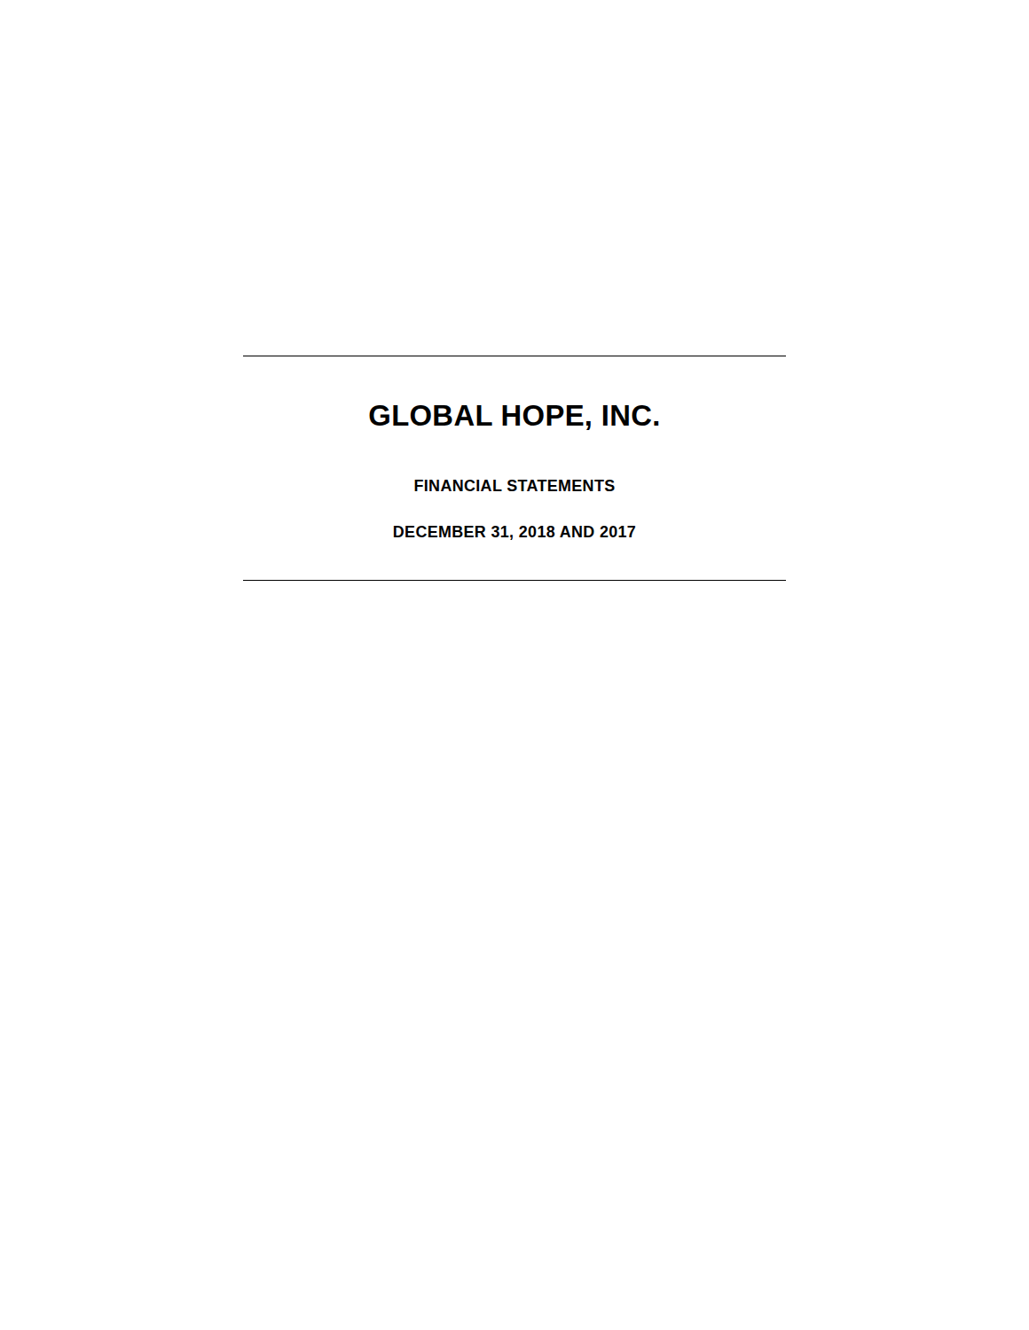GLOBAL HOPE, INC.
FINANCIAL STATEMENTS
DECEMBER 31, 2018 AND 2017